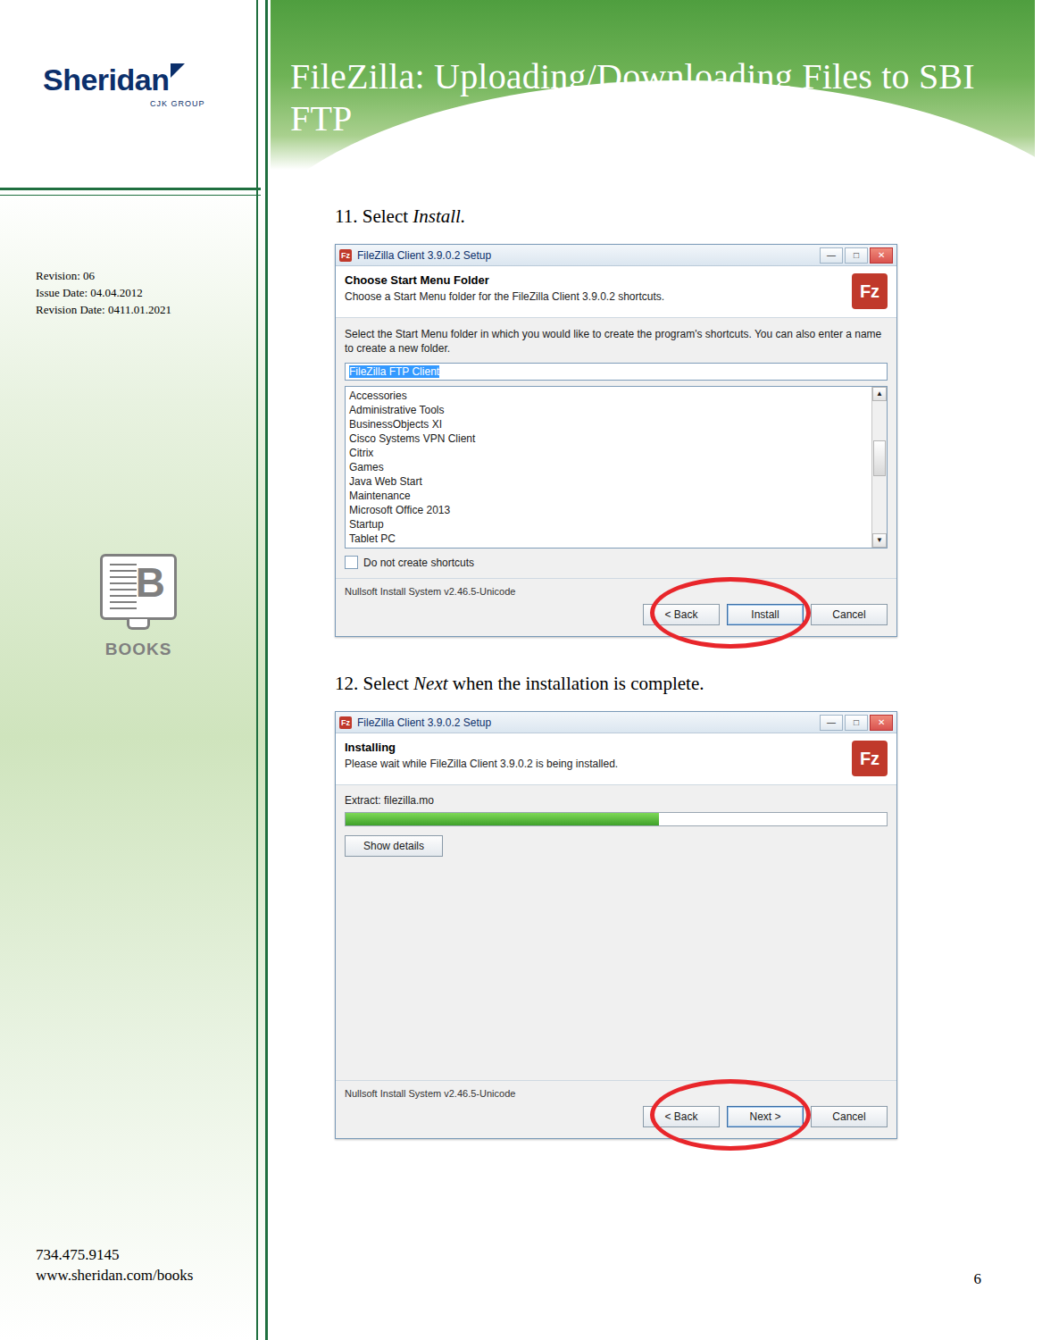Sheridan
CJK GROUP
Revision: 06
Issue Date: 04.04.2012
Revision Date: 0411.01.2021
B
BOOKS
734.475.9145
www.sheridan.com/books
FileZilla: Uploading/Downloading Files to SBI FTP
11. Select Install.
Fz
FileZilla Client 3.9.0.2 Setup
—
□
✕
Choose Start Menu Folder
Choose a Start Menu folder for the FileZilla Client 3.9.0.2 shortcuts.
Fz
Select the Start Menu folder in which you would like to create the program's shortcuts. You can also enter a name to create a new folder.
FileZilla FTP Client
Accessories
Administrative Tools
BusinessObjects XI
Cisco Systems VPN Client
Citrix
Games
Java Web Start
Maintenance
Microsoft Office 2013
Startup
Tablet PC
▲
▼
Do not create shortcuts
Nullsoft Install System v2.46.5-Unicode
< Back
Install
Cancel
12. Select Next when the installation is complete.
Fz
FileZilla Client 3.9.0.2 Setup
—
□
✕
Installing
Please wait while FileZilla Client 3.9.0.2 is being installed.
Fz
Extract: filezilla.mo
Show details
Nullsoft Install System v2.46.5-Unicode
< Back
Next >
Cancel
6